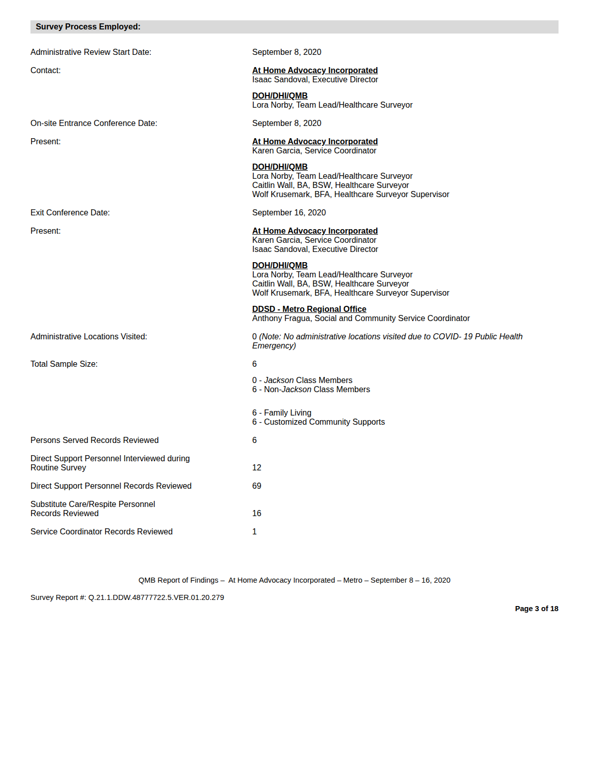Survey Process Employed:
| Administrative Review Start Date: | September 8, 2020 |
| Contact: | At Home Advocacy Incorporated Isaac Sandoval, Executive Director DOH/DHI/QMB Lora Norby, Team Lead/Healthcare Surveyor |
| On-site Entrance Conference Date: | September 8, 2020 |
| Present: | At Home Advocacy Incorporated Karen Garcia, Service Coordinator DOH/DHI/QMB Lora Norby, Team Lead/Healthcare Surveyor Caitlin Wall, BA, BSW, Healthcare Surveyor Wolf Krusemark, BFA, Healthcare Surveyor Supervisor |
| Exit Conference Date: | September 16, 2020 |
| Present: | At Home Advocacy Incorporated Karen Garcia, Service Coordinator Isaac Sandoval, Executive Director DOH/DHI/QMB Lora Norby, Team Lead/Healthcare Surveyor Caitlin Wall, BA, BSW, Healthcare Surveyor Wolf Krusemark, BFA, Healthcare Surveyor Supervisor DDSD - Metro Regional Office Anthony Fragua, Social and Community Service Coordinator |
| Administrative Locations Visited: | 0 (Note: No administrative locations visited due to COVID- 19 Public Health Emergency) |
| Total Sample Size: | 6 0 - Jackson Class Members 6 - Non- Jackson Class Members 6 - Family Living 6 - Customized Community Supports |
| Persons Served Records Reviewed | 6 |
| Direct Support Personnel Interviewed during Routine Survey | 12 |
| Direct Support Personnel Records Reviewed | 69 |
| Substitute Care/Respite Personnel Records Reviewed | 16 |
| Service Coordinator Records Reviewed | 1 |
QMB Report of Findings – At Home Advocacy Incorporated – Metro – September 8 – 16, 2020
Survey Report #: Q.21.1.DDW.48777722.5.VER.01.20.279
Page 3 of 18